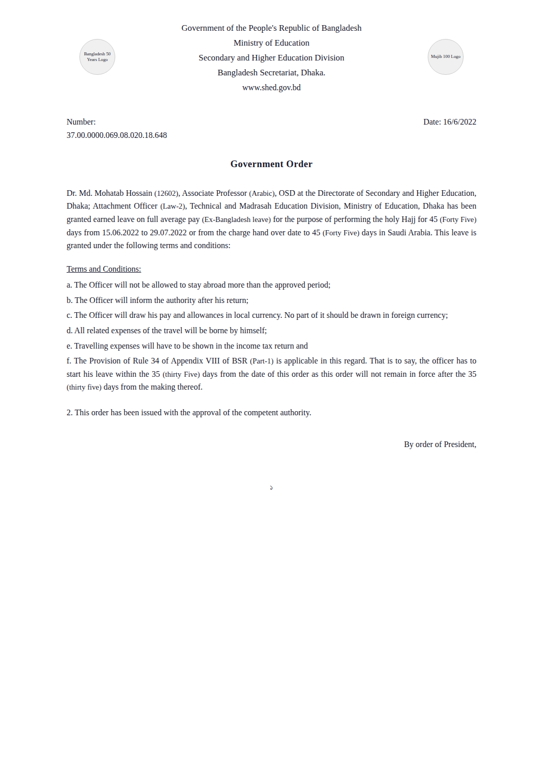Bangladesh 50 Years Logo
Government of the People's Republic of Bangladesh
Ministry of Education
Secondary and Higher Education Division
Bangladesh Secretariat, Dhaka.
www.shed.gov.bd
Mujib 100 Logo
Number:
37.00.0000.069.08.020.18.648
Date: 16/6/2022
Government Order
Dr. Md. Mohatab Hossain (12602), Associate Professor (Arabic), OSD at the Directorate of Secondary and Higher Education, Dhaka; Attachment Officer (Law-2), Technical and Madrasah Education Division, Ministry of Education, Dhaka has been granted earned leave on full average pay (Ex-Bangladesh leave) for the purpose of performing the holy Hajj for 45 (Forty Five) days from 15.06.2022 to 29.07.2022 or from the charge hand over date to 45 (Forty Five) days in Saudi Arabia. This leave is granted under the following terms and conditions:
Terms and Conditions:
a. The Officer will not be allowed to stay abroad more than the approved period;
b. The Officer will inform the authority after his return;
c. The Officer will draw his pay and allowances in local currency. No part of it should be drawn in foreign currency;
d. All related expenses of the travel will be borne by himself;
e. Travelling expenses will have to be shown in the income tax return and
f. The Provision of Rule 34 of Appendix VIII of BSR (Part-1) is applicable in this regard. That is to say, the officer has to start his leave within the 35 (thirty Five) days from the date of this order as this order will not remain in force after the 35 (thirty five) days from the making thereof.
2. This order has been issued with the approval of the competent authority.
By order of President,
১